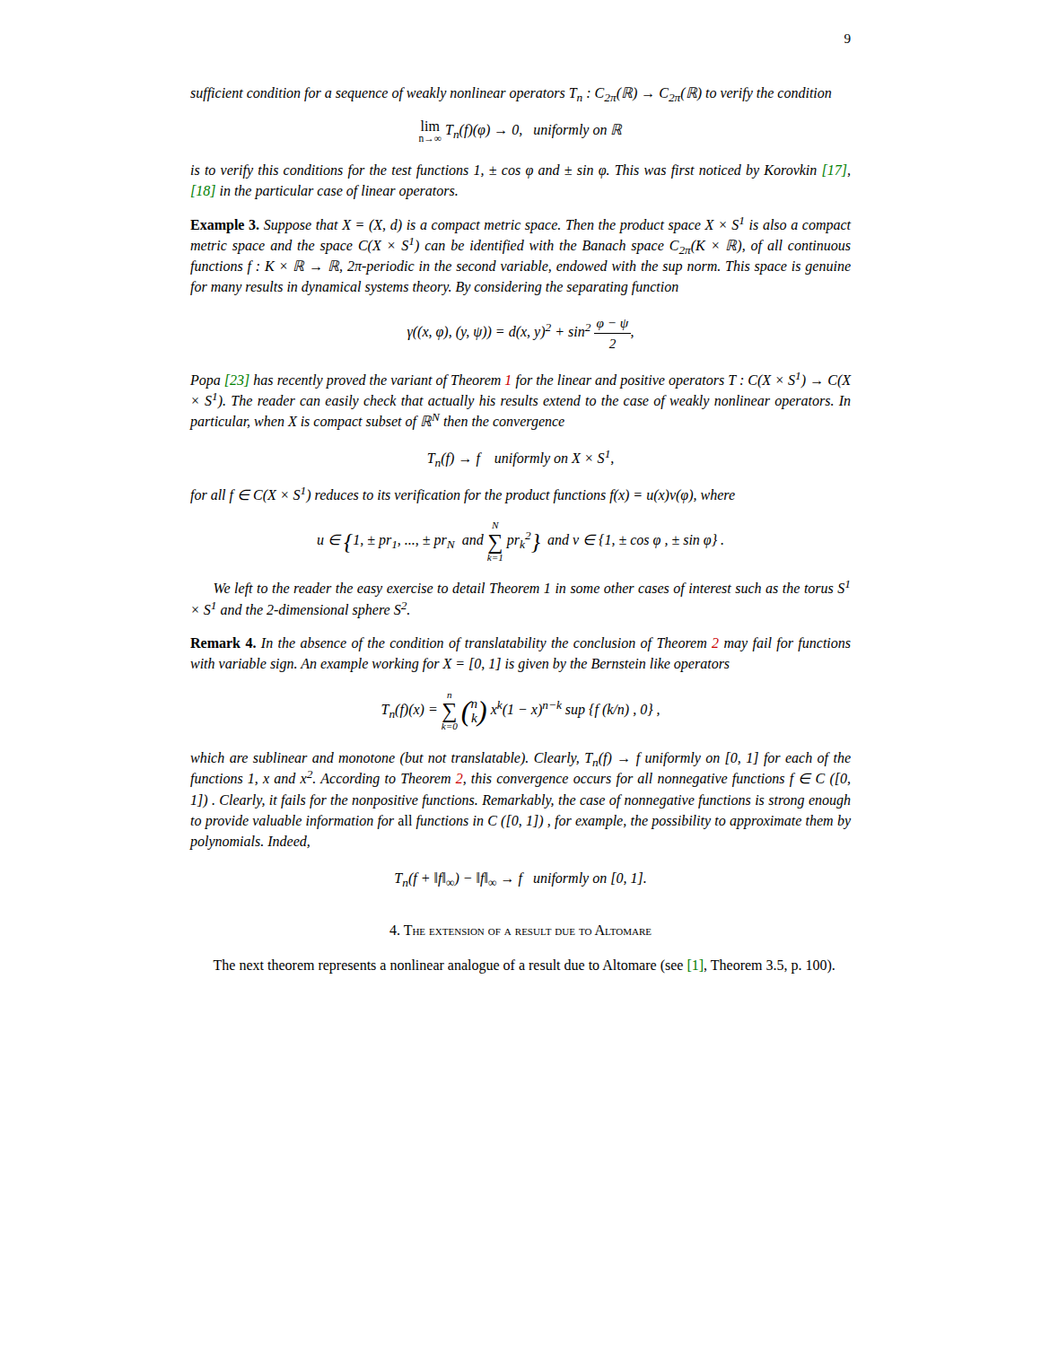9
sufficient condition for a sequence of weakly nonlinear operators Tn : C2π(ℝ) → C2π(ℝ) to verify the condition
lim n→∞ Tn(f)(φ) → 0, uniformly on ℝ
is to verify this conditions for the test functions 1, ± cos φ and ± sin φ. This was first noticed by Korovkin [17], [18] in the particular case of linear operators.
Example 3. Suppose that X = (X, d) is a compact metric space. Then the product space X × S1 is also a compact metric space and the space C(X × S1) can be identified with the Banach space C2π(K × ℝ), of all continuous functions f : K × ℝ → ℝ, 2π-periodic in the second variable, endowed with the sup norm. This space is genuine for many results in dynamical systems theory. By considering the separating function
γ((x, φ), (y, ψ)) = d(x, y)2 + sin2 φ − ψ 2,
Popa [23] has recently proved the variant of Theorem 1 for the linear and positive operators T : C(X × S1) → C(X × S1). The reader can easily check that actually his results extend to the case of weakly nonlinear operators. In particular, when X is compact subset of ℝN then the convergence
Tn(f) → f uniformly on X × S1,
for all f ∈ C(X × S1) reduces to its verification for the product functions f(x) = u(x)v(φ), where
u ∈ {1, ± pr1, ..., ± prN and N∑k=1 prk2} and v ∈ {1, ± cos φ , ± sin φ} .
We left to the reader the easy exercise to detail Theorem 1 in some other cases of interest such as the torus S1 × S1 and the 2-dimensional sphere S2.
Remark 4. In the absence of the condition of translatability the conclusion of Theorem 2 may fail for functions with variable sign. An example working for X = [0, 1] is given by the Bernstein like operators
Tn(f)(x) = n∑k=0 (nk) xk(1 − x)n−k sup {f (k/n) , 0} ,
which are sublinear and monotone (but not translatable). Clearly, Tn(f) → f uniformly on [0, 1] for each of the functions 1, x and x2. According to Theorem 2, this convergence occurs for all nonnegative functions f ∈ C ([0, 1]) . Clearly, it fails for the nonpositive functions. Remarkably, the case of nonnegative functions is strong enough to provide valuable information for all functions in C ([0, 1]) , for example, the possibility to approximate them by polynomials. Indeed,
Tn(f + ‖f‖∞) − ‖f‖∞ → f uniformly on [0, 1].
4. The extension of a result due to Altomare
The next theorem represents a nonlinear analogue of a result due to Altomare (see [1], Theorem 3.5, p. 100).